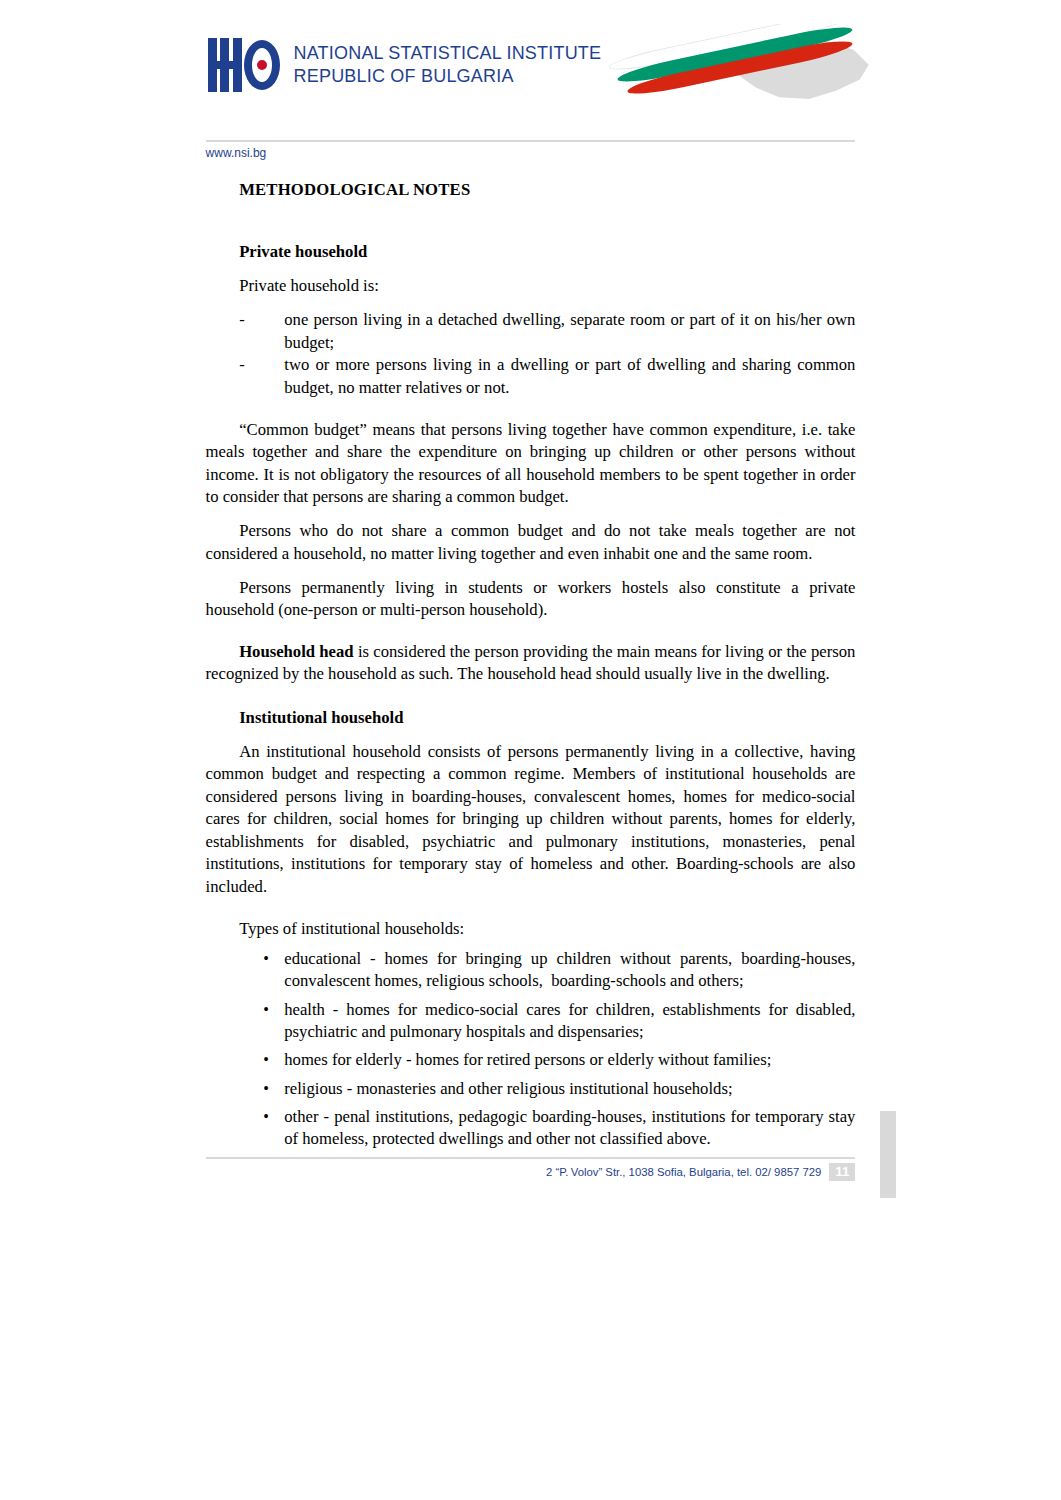NATIONAL STATISTICAL INSTITUTE REPUBLIC OF BULGARIA
www.nsi.bg
METHODOLOGICAL NOTES
Private household
Private household is:
- one person living in a detached dwelling, separate room or part of it on his/her own budget;
- two or more persons living in a dwelling or part of dwelling and sharing common budget, no matter relatives or not.
“Common budget” means that persons living together have common expenditure, i.e. take meals together and share the expenditure on bringing up children or other persons without income. It is not obligatory the resources of all household members to be spent together in order to consider that persons are sharing a common budget.
Persons who do not share a common budget and do not take meals together are not considered a household, no matter living together and even inhabit one and the same room.
Persons permanently living in students or workers hostels also constitute a private household (one-person or multi-person household).
Household head is considered the person providing the main means for living or the person recognized by the household as such. The household head should usually live in the dwelling.
Institutional household
An institutional household consists of persons permanently living in a collective, having common budget and respecting a common regime. Members of institutional households are considered persons living in boarding-houses, convalescent homes, homes for medico-social cares for children, social homes for bringing up children without parents, homes for elderly, establishments for disabled, psychiatric and pulmonary institutions, monasteries, penal institutions, institutions for temporary stay of homeless and other. Boarding-schools are also included.
Types of institutional households:
educational - homes for bringing up children without parents, boarding-houses, convalescent homes, religious schools, boarding-schools and others;
health - homes for medico-social cares for children, establishments for disabled, psychiatric and pulmonary hospitals and dispensaries;
homes for elderly - homes for retired persons or elderly without families;
religious - monasteries and other religious institutional households;
other - penal institutions, pedagogic boarding-houses, institutions for temporary stay of homeless, protected dwellings and other not classified above.
2 “P. Volov” Str., 1038 Sofia, Bulgaria, tel. 02/ 9857 729 11